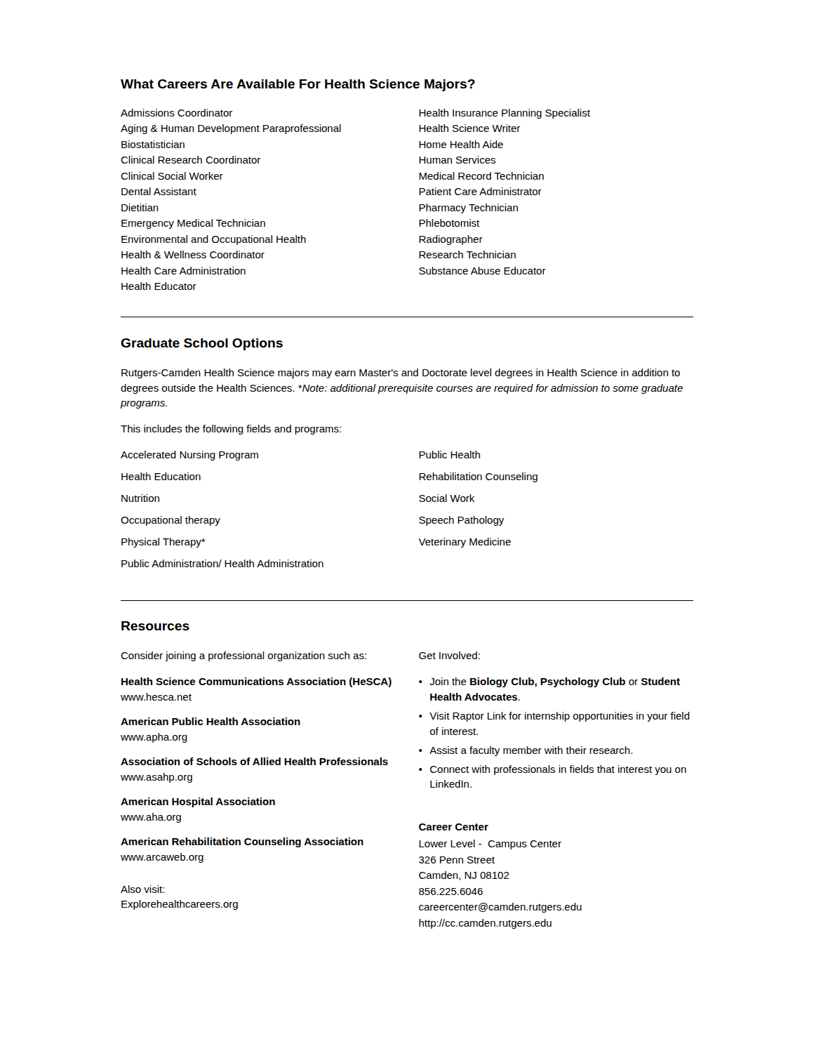What Careers Are Available For Health Science Majors?
Admissions Coordinator
Aging & Human Development Paraprofessional
Biostatistician
Clinical Research Coordinator
Clinical Social Worker
Dental Assistant
Dietitian
Emergency Medical Technician
Environmental and Occupational Health
Health & Wellness Coordinator
Health Care Administration
Health Educator
Health Insurance Planning Specialist
Health Science Writer
Home Health Aide
Human Services
Medical Record Technician
Patient Care Administrator
Pharmacy Technician
Phlebotomist
Radiographer
Research Technician
Substance Abuse Educator
Graduate School Options
Rutgers-Camden Health Science majors may earn Master's and Doctorate level degrees in Health Science in addition to degrees outside the Health Sciences. *Note: additional prerequisite courses are required for admission to some graduate programs.
This includes the following fields and programs:
Accelerated Nursing Program
Health Education
Nutrition
Occupational therapy
Physical Therapy*
Public Administration/ Health Administration
Public Health
Rehabilitation Counseling
Social Work
Speech Pathology
Veterinary Medicine
Resources
Consider joining a professional organization such as:
Health Science Communications Association (HeSCA) www.hesca.net
American Public Health Association www.apha.org
Association of Schools of Allied Health Professionals www.asahp.org
American Hospital Association www.aha.org
American Rehabilitation Counseling Association www.arcaweb.org
Also visit:
Explorehealthcareers.org
Get Involved:
Join the Biology Club, Psychology Club or Student Health Advocates.
Visit Raptor Link for internship opportunities in your field of interest.
Assist a faculty member with their research.
Connect with professionals in fields that interest you on LinkedIn.
Career Center
Lower Level - Campus Center
326 Penn Street
Camden, NJ 08102
856.225.6046
careercenter@camden.rutgers.edu
http://cc.camden.rutgers.edu